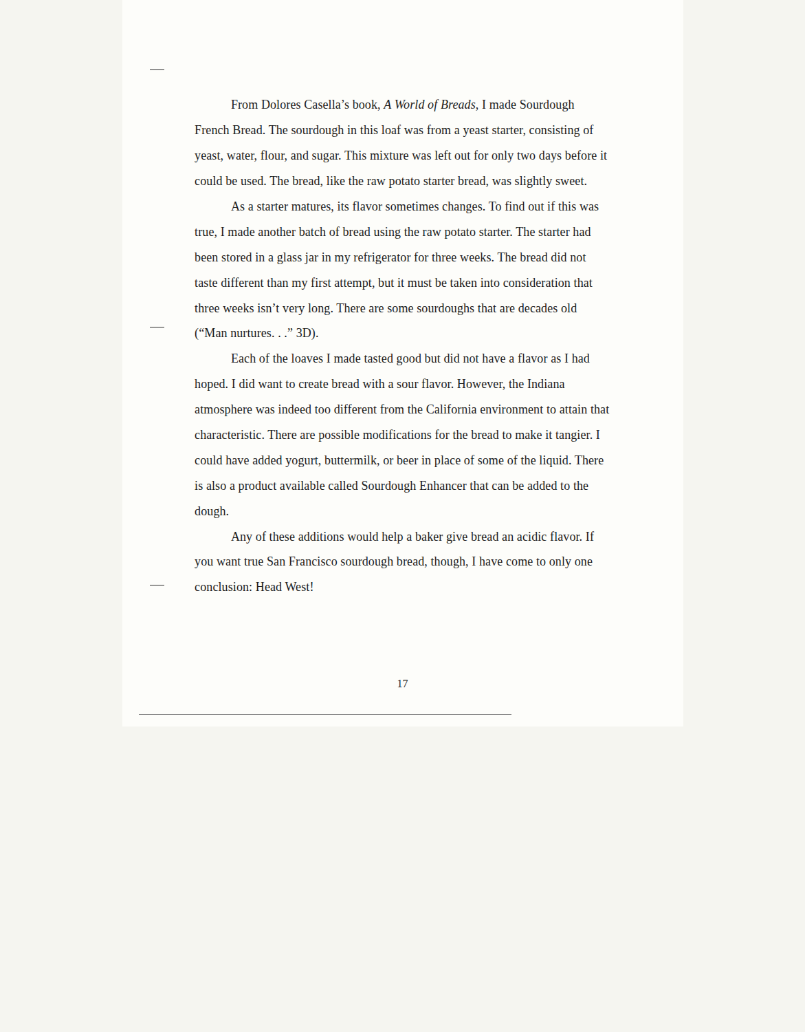From Dolores Casella’s book, A World of Breads, I made Sourdough French Bread. The sourdough in this loaf was from a yeast starter, consisting of yeast, water, flour, and sugar. This mixture was left out for only two days before it could be used. The bread, like the raw potato starter bread, was slightly sweet.
As a starter matures, its flavor sometimes changes. To find out if this was true, I made another batch of bread using the raw potato starter. The starter had been stored in a glass jar in my refrigerator for three weeks. The bread did not taste different than my first attempt, but it must be taken into consideration that three weeks isn’t very long. There are some sourdoughs that are decades old (“Man nurtures. . .” 3D).
Each of the loaves I made tasted good but did not have a flavor as I had hoped. I did want to create bread with a sour flavor. However, the Indiana atmosphere was indeed too different from the California environment to attain that characteristic. There are possible modifications for the bread to make it tangier. I could have added yogurt, buttermilk, or beer in place of some of the liquid. There is also a product available called Sourdough Enhancer that can be added to the dough.
Any of these additions would help a baker give bread an acidic flavor. If you want true San Francisco sourdough bread, though, I have come to only one conclusion: Head West!
17